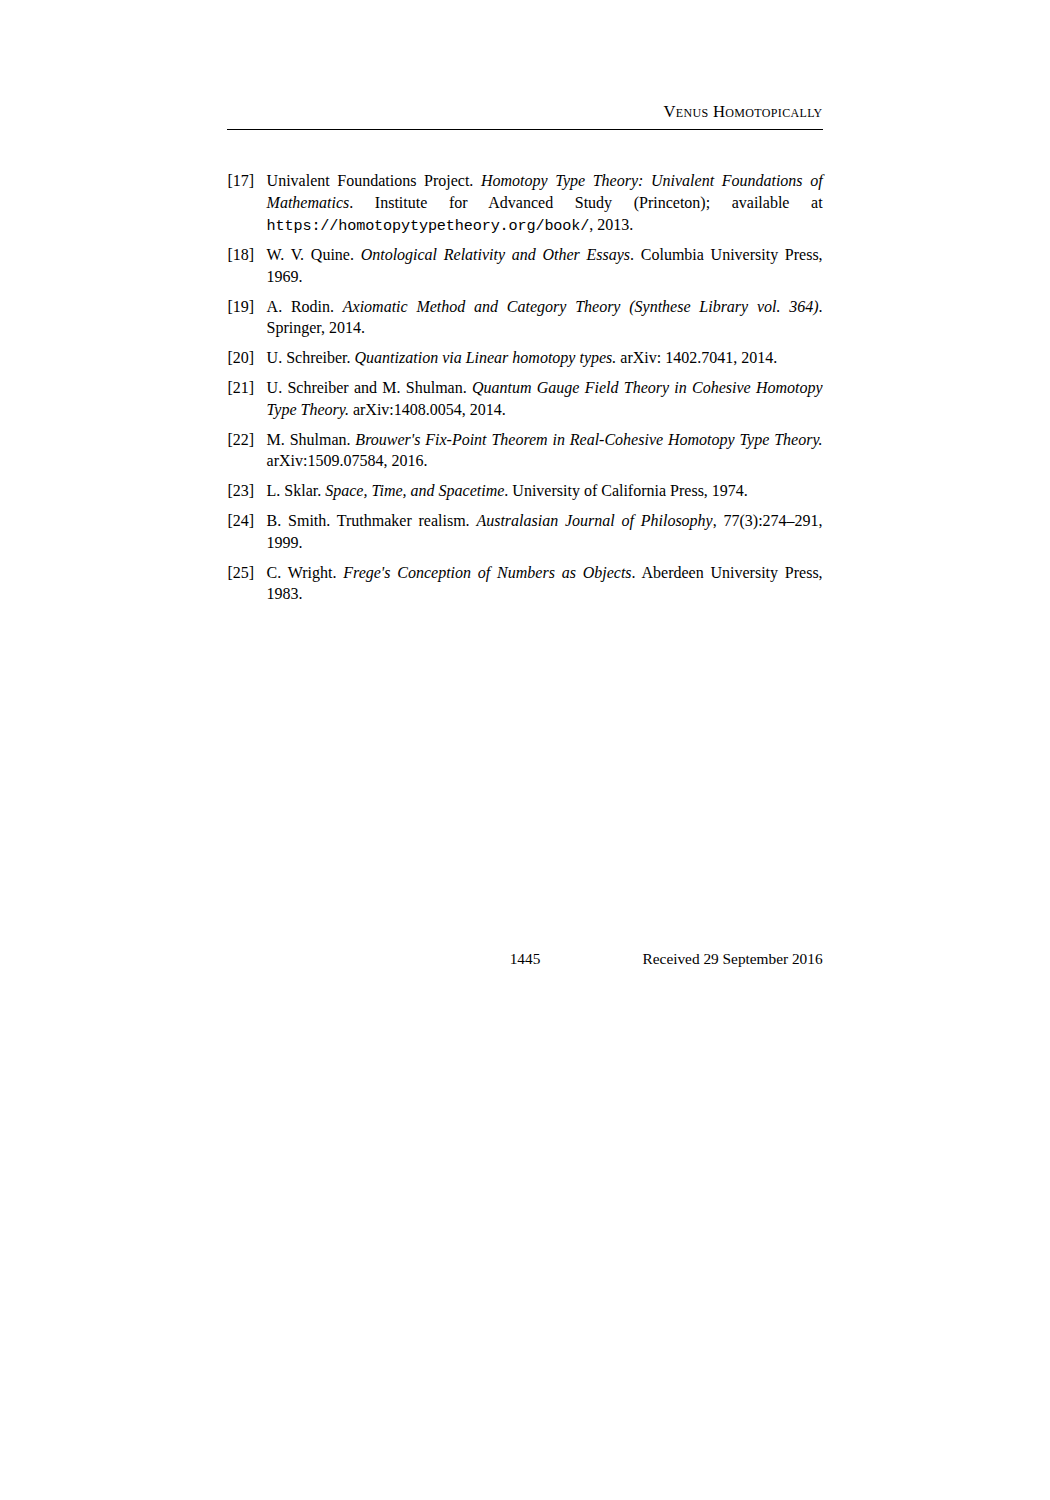Venus Homotopically
[17] Univalent Foundations Project. Homotopy Type Theory: Univalent Foundations of Mathematics. Institute for Advanced Study (Princeton); available at https://homotopytypetheory.org/book/, 2013.
[18] W. V. Quine. Ontological Relativity and Other Essays. Columbia University Press, 1969.
[19] A. Rodin. Axiomatic Method and Category Theory (Synthese Library vol. 364). Springer, 2014.
[20] U. Schreiber. Quantization via Linear homotopy types. arXiv: 1402.7041, 2014.
[21] U. Schreiber and M. Shulman. Quantum Gauge Field Theory in Cohesive Homotopy Type Theory. arXiv:1408.0054, 2014.
[22] M. Shulman. Brouwer's Fix-Point Theorem in Real-Cohesive Homotopy Type Theory. arXiv:1509.07584, 2016.
[23] L. Sklar. Space, Time, and Spacetime. University of California Press, 1974.
[24] B. Smith. Truthmaker realism. Australasian Journal of Philosophy, 77(3):274–291, 1999.
[25] C. Wright. Frege's Conception of Numbers as Objects. Aberdeen University Press, 1983.
1445 Received 29 September 2016